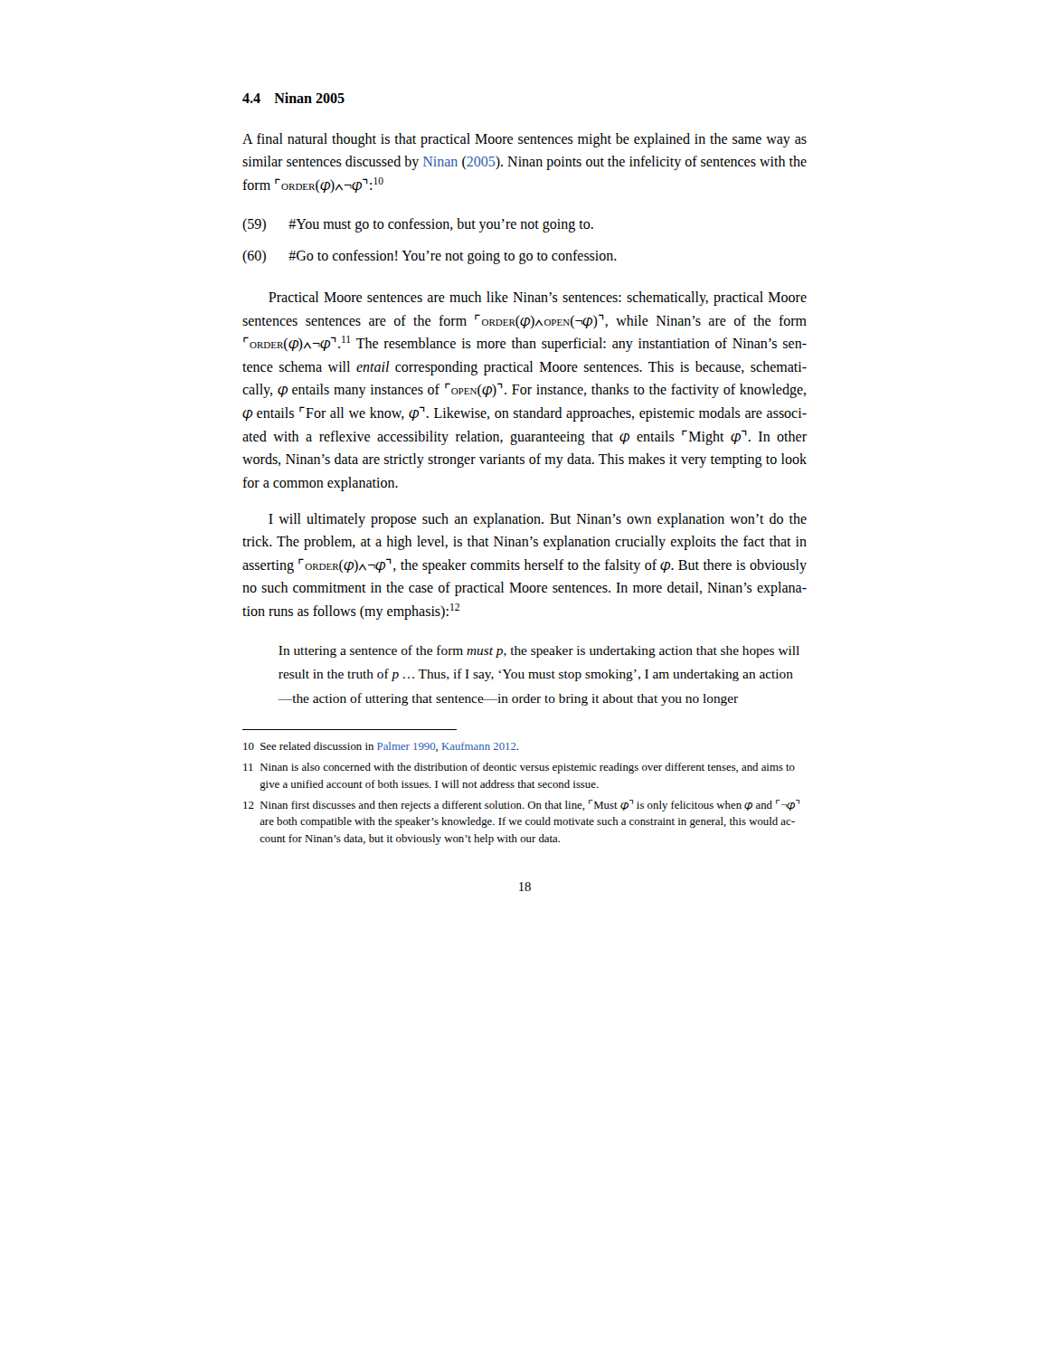4.4 Ninan 2005
A final natural thought is that practical Moore sentences might be explained in the same way as similar sentences discussed by Ninan (2005). Ninan points out the infelicity of sentences with the form ⌜order(𝜑)∧¬𝜑⌝:10
(59) #You must go to confession, but you’re not going to.
(60) #Go to confession! You’re not going to go to confession.
Practical Moore sentences are much like Ninan’s sentences: schematically, practical Moore sentences sentences are of the form ⌜order(𝜑)∧open(¬𝜑)⌝, while Ninan’s are of the form ⌜order(𝜑)∧¬𝜑⌝.11 The resemblance is more than superficial: any instantiation of Ninan’s sentence schema will entail corresponding practical Moore sentences. This is because, schematically, 𝜑 entails many instances of ⌜open(𝜑)⌝. For instance, thanks to the factivity of knowledge, 𝜑 entails ⌜For all we know, 𝜑⌝. Likewise, on standard approaches, epistemic modals are associated with a reflexive accessibility relation, guaranteeing that 𝜑 entails ⌜Might 𝜑⌝. In other words, Ninan’s data are strictly stronger variants of my data. This makes it very tempting to look for a common explanation.
I will ultimately propose such an explanation. But Ninan’s own explanation won’t do the trick. The problem, at a high level, is that Ninan’s explanation crucially exploits the fact that in asserting ⌜order(𝜑)∧¬𝜑⌝, the speaker commits herself to the falsity of 𝜑. But there is obviously no such commitment in the case of practical Moore sentences. In more detail, Ninan’s explanation runs as follows (my emphasis):12
In uttering a sentence of the form must p, the speaker is undertaking action that she hopes will result in the truth of p … Thus, if I say, ‘You must stop smoking’, I am undertaking an action—the action of uttering that sentence—in order to bring it about that you no longer
10 See related discussion in Palmer 1990, Kaufmann 2012.
11 Ninan is also concerned with the distribution of deontic versus epistemic readings over different tenses, and aims to give a unified account of both issues. I will not address that second issue.
12 Ninan first discusses and then rejects a different solution. On that line, ⌜Must 𝜑⌝ is only felicitous when 𝜑 and ⌜¬𝜑⌝ are both compatible with the speaker’s knowledge. If we could motivate such a constraint in general, this would account for Ninan’s data, but it obviously won’t help with our data.
18